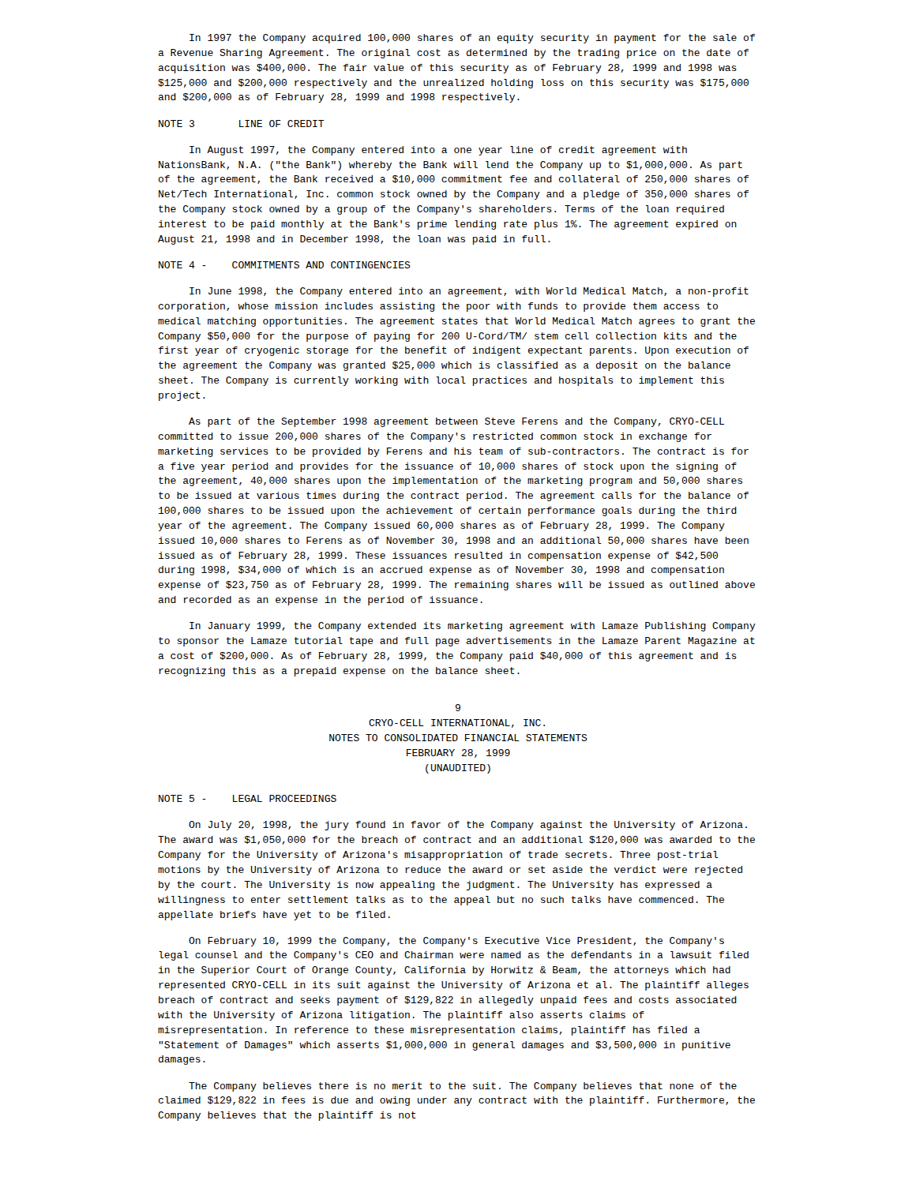In 1997 the Company acquired 100,000 shares of an equity security in payment for the sale of a Revenue Sharing Agreement. The original cost as determined by the trading price on the date of acquisition was $400,000. The fair value of this security as of February 28, 1999 and 1998 was $125,000 and $200,000 respectively and the unrealized holding loss on this security was $175,000 and $200,000 as of February 28, 1999 and 1998 respectively.
NOTE 3 LINE OF CREDIT
In August 1997, the Company entered into a one year line of credit agreement with NationsBank, N.A. ("the Bank") whereby the Bank will lend the Company up to $1,000,000. As part of the agreement, the Bank received a $10,000 commitment fee and collateral of 250,000 shares of Net/Tech International, Inc. common stock owned by the Company and a pledge of 350,000 shares of the Company stock owned by a group of the Company's shareholders. Terms of the loan required interest to be paid monthly at the Bank's prime lending rate plus 1%. The agreement expired on August 21, 1998 and in December 1998, the loan was paid in full.
NOTE 4 - COMMITMENTS AND CONTINGENCIES
In June 1998, the Company entered into an agreement, with World Medical Match, a non-profit corporation, whose mission includes assisting the poor with funds to provide them access to medical matching opportunities. The agreement states that World Medical Match agrees to grant the Company $50,000 for the purpose of paying for 200 U-Cord/TM/ stem cell collection kits and the first year of cryogenic storage for the benefit of indigent expectant parents. Upon execution of the agreement the Company was granted $25,000 which is classified as a deposit on the balance sheet. The Company is currently working with local practices and hospitals to implement this project.
As part of the September 1998 agreement between Steve Ferens and the Company, CRYO-CELL committed to issue 200,000 shares of the Company's restricted common stock in exchange for marketing services to be provided by Ferens and his team of sub-contractors. The contract is for a five year period and provides for the issuance of 10,000 shares of stock upon the signing of the agreement, 40,000 shares upon the implementation of the marketing program and 50,000 shares to be issued at various times during the contract period. The agreement calls for the balance of 100,000 shares to be issued upon the achievement of certain performance goals during the third year of the agreement. The Company issued 60,000 shares as of February 28, 1999. The Company issued 10,000 shares to Ferens as of November 30, 1998 and an additional 50,000 shares have been issued as of February 28, 1999. These issuances resulted in compensation expense of $42,500 during 1998, $34,000 of which is an accrued expense as of November 30, 1998 and compensation expense of $23,750 as of February 28, 1999. The remaining shares will be issued as outlined above and recorded as an expense in the period of issuance.
In January 1999, the Company extended its marketing agreement with Lamaze Publishing Company to sponsor the Lamaze tutorial tape and full page advertisements in the Lamaze Parent Magazine at a cost of $200,000. As of February 28, 1999, the Company paid $40,000 of this agreement and is recognizing this as a prepaid expense on the balance sheet.
9
CRYO-CELL INTERNATIONAL, INC.
NOTES TO CONSOLIDATED FINANCIAL STATEMENTS
FEBRUARY 28, 1999
(UNAUDITED)
NOTE 5 - LEGAL PROCEEDINGS
On July 20, 1998, the jury found in favor of the Company against the University of Arizona. The award was $1,050,000 for the breach of contract and an additional $120,000 was awarded to the Company for the University of Arizona's misappropriation of trade secrets. Three post-trial motions by the University of Arizona to reduce the award or set aside the verdict were rejected by the court. The University is now appealing the judgment. The University has expressed a willingness to enter settlement talks as to the appeal but no such talks have commenced. The appellate briefs have yet to be filed.
On February 10, 1999 the Company, the Company's Executive Vice President, the Company's legal counsel and the Company's CEO and Chairman were named as the defendants in a lawsuit filed in the Superior Court of Orange County, California by Horwitz & Beam, the attorneys which had represented CRYO-CELL in its suit against the University of Arizona et al. The plaintiff alleges breach of contract and seeks payment of $129,822 in allegedly unpaid fees and costs associated with the University of Arizona litigation. The plaintiff also asserts claims of misrepresentation. In reference to these misrepresentation claims, plaintiff has filed a "Statement of Damages" which asserts $1,000,000 in general damages and $3,500,000 in punitive damages.
The Company believes there is no merit to the suit. The Company believes that none of the claimed $129,822 in fees is due and owing under any contract with the plaintiff. Furthermore, the Company believes that the plaintiff is not